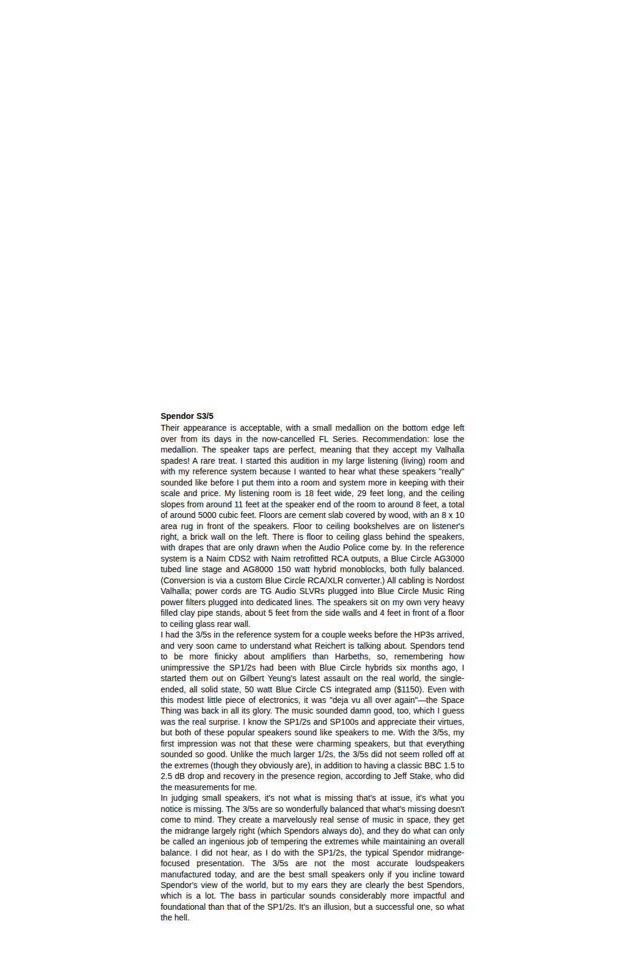Spendor S3/5
Their appearance is acceptable, with a small medallion on the bottom edge left over from its days in the now-cancelled FL Series. Recommendation: lose the medallion. The speaker taps are perfect, meaning that they accept my Valhalla spades! A rare treat. I started this audition in my large listening (living) room and with my reference system because I wanted to hear what these speakers "really" sounded like before I put them into a room and system more in keeping with their scale and price. My listening room is 18 feet wide, 29 feet long, and the ceiling slopes from around 11 feet at the speaker end of the room to around 8 feet, a total of around 5000 cubic feet. Floors are cement slab covered by wood, with an 8 x 10 area rug in front of the speakers. Floor to ceiling bookshelves are on listener's right, a brick wall on the left. There is floor to ceiling glass behind the speakers, with drapes that are only drawn when the Audio Police come by. In the reference system is a Naim CDS2 with Naim retrofitted RCA outputs, a Blue Circle AG3000 tubed line stage and AG8000 150 watt hybrid monoblocks, both fully balanced. (Conversion is via a custom Blue Circle RCA/XLR converter.) All cabling is Nordost Valhalla; power cords are TG Audio SLVRs plugged into Blue Circle Music Ring power filters plugged into dedicated lines. The speakers sit on my own very heavy filled clay pipe stands, about 5 feet from the side walls and 4 feet in front of a floor to ceiling glass rear wall.
I had the 3/5s in the reference system for a couple weeks before the HP3s arrived, and very soon came to understand what Reichert is talking about. Spendors tend to be more finicky about amplifiers than Harbeths, so, remembering how unimpressive the SP1/2s had been with Blue Circle hybrids six months ago, I started them out on Gilbert Yeung's latest assault on the real world, the single-ended, all solid state, 50 watt Blue Circle CS integrated amp ($1150). Even with this modest little piece of electronics, it was "deja vu all over again"—the Space Thing was back in all its glory. The music sounded damn good, too, which I guess was the real surprise. I know the SP1/2s and SP100s and appreciate their virtues, but both of these popular speakers sound like speakers to me. With the 3/5s, my first impression was not that these were charming speakers, but that everything sounded so good. Unlike the much larger 1/2s, the 3/5s did not seem rolled off at the extremes (though they obviously are), in addition to having a classic BBC 1.5 to 2.5 dB drop and recovery in the presence region, according to Jeff Stake, who did the measurements for me.
In judging small speakers, it's not what is missing that's at issue, it's what you notice is missing. The 3/5s are so wonderfully balanced that what's missing doesn't come to mind. They create a marvelously real sense of music in space, they get the midrange largely right (which Spendors always do), and they do what can only be called an ingenious job of tempering the extremes while maintaining an overall balance. I did not hear, as I do with the SP1/2s, the typical Spendor midrange-focused presentation. The 3/5s are not the most accurate loudspeakers manufactured today, and are the best small speakers only if you incline toward Spendor's view of the world, but to my ears they are clearly the best Spendors, which is a lot. The bass in particular sounds considerably more impactful and foundational than that of the SP1/2s. It's an illusion, but a successful one, so what the hell.